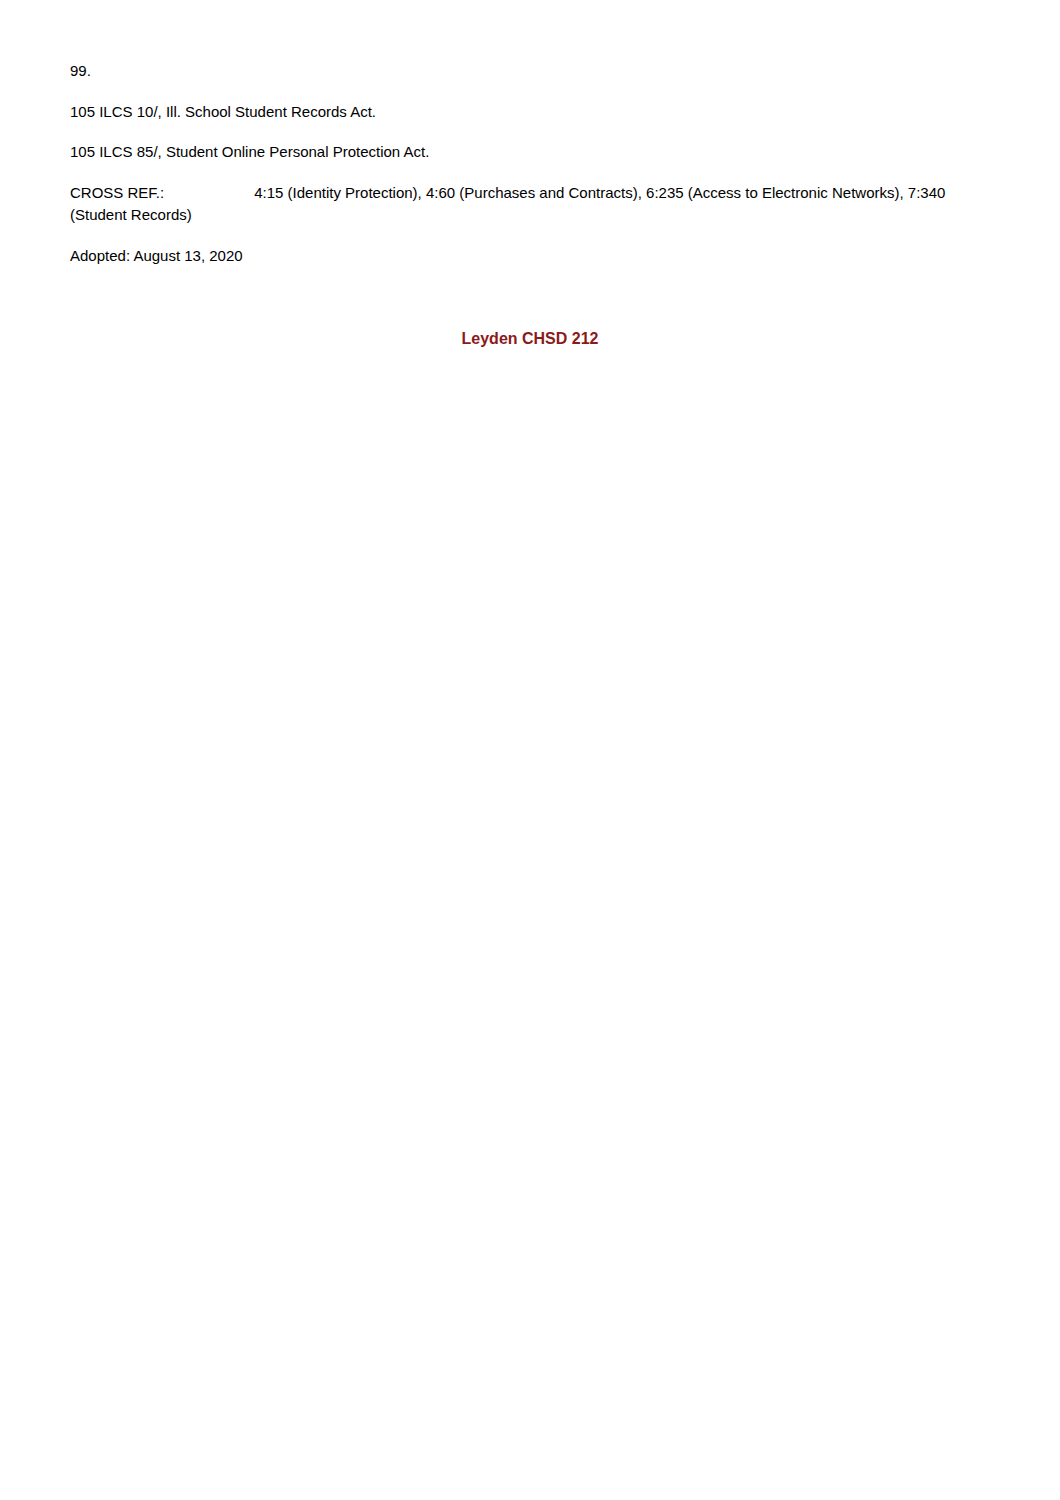99.
105 ILCS 10/, Ill. School Student Records Act.
105 ILCS 85/, Student Online Personal Protection Act.
CROSS REF.: 4:15 (Identity Protection), 4:60 (Purchases and Contracts), 6:235 (Access to Electronic Networks), 7:340 (Student Records)
Adopted: August 13, 2020
Leyden CHSD 212